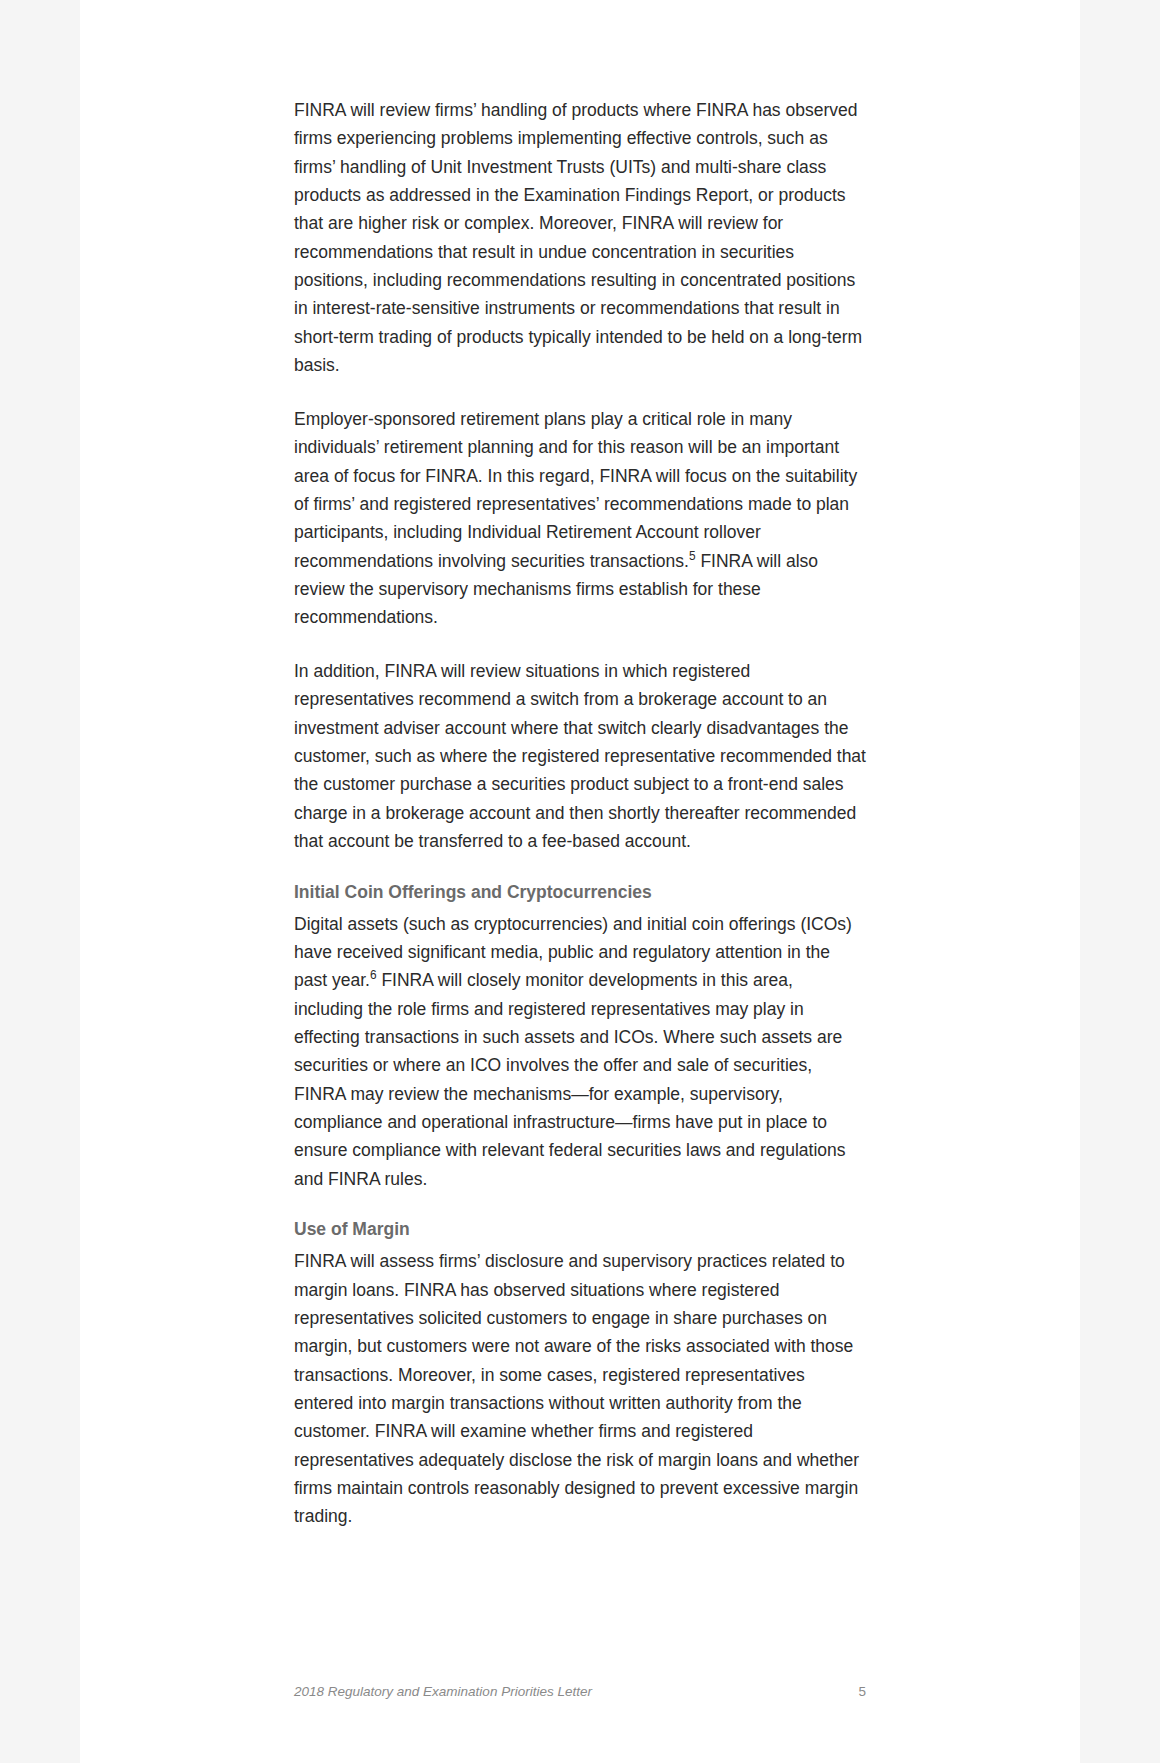FINRA will review firms’ handling of products where FINRA has observed firms experiencing problems implementing effective controls, such as firms’ handling of Unit Investment Trusts (UITs) and multi-share class products as addressed in the Examination Findings Report, or products that are higher risk or complex. Moreover, FINRA will review for recommendations that result in undue concentration in securities positions, including recommendations resulting in concentrated positions in interest-rate-sensitive instruments or recommendations that result in short-term trading of products typically intended to be held on a long-term basis.
Employer-sponsored retirement plans play a critical role in many individuals’ retirement planning and for this reason will be an important area of focus for FINRA. In this regard, FINRA will focus on the suitability of firms’ and registered representatives’ recommendations made to plan participants, including Individual Retirement Account rollover recommendations involving securities transactions.5 FINRA will also review the supervisory mechanisms firms establish for these recommendations.
In addition, FINRA will review situations in which registered representatives recommend a switch from a brokerage account to an investment adviser account where that switch clearly disadvantages the customer, such as where the registered representative recommended that the customer purchase a securities product subject to a front-end sales charge in a brokerage account and then shortly thereafter recommended that account be transferred to a fee-based account.
Initial Coin Offerings and Cryptocurrencies
Digital assets (such as cryptocurrencies) and initial coin offerings (ICOs) have received significant media, public and regulatory attention in the past year.6 FINRA will closely monitor developments in this area, including the role firms and registered representatives may play in effecting transactions in such assets and ICOs. Where such assets are securities or where an ICO involves the offer and sale of securities, FINRA may review the mechanisms—for example, supervisory, compliance and operational infrastructure—firms have put in place to ensure compliance with relevant federal securities laws and regulations and FINRA rules.
Use of Margin
FINRA will assess firms’ disclosure and supervisory practices related to margin loans. FINRA has observed situations where registered representatives solicited customers to engage in share purchases on margin, but customers were not aware of the risks associated with those transactions. Moreover, in some cases, registered representatives entered into margin transactions without written authority from the customer. FINRA will examine whether firms and registered representatives adequately disclose the risk of margin loans and whether firms maintain controls reasonably designed to prevent excessive margin trading.
2018 Regulatory and Examination Priorities Letter 5